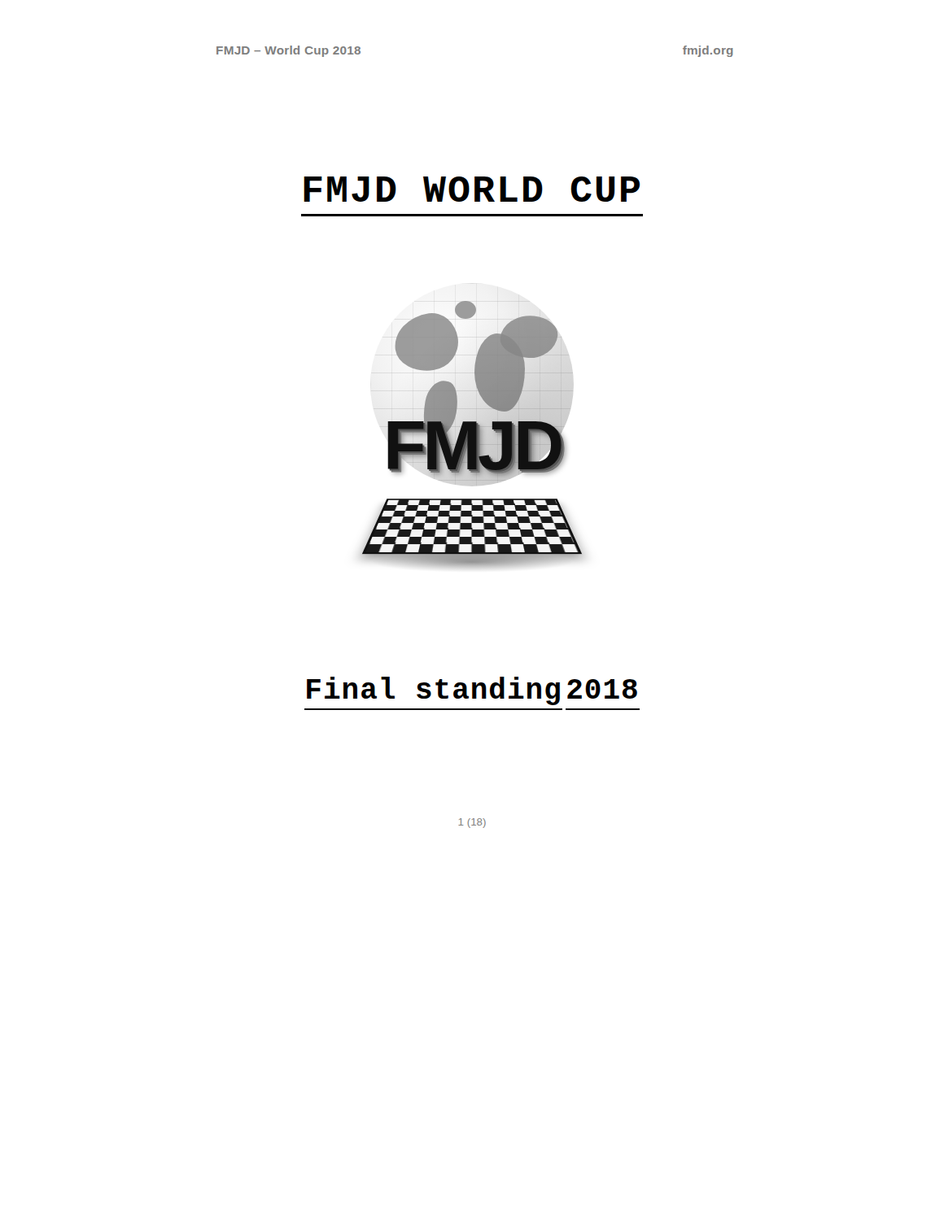FMJD – World Cup 2018
fmjd.org
FMJD WORLD CUP
FMJD
Final standing
2018
1 (18)